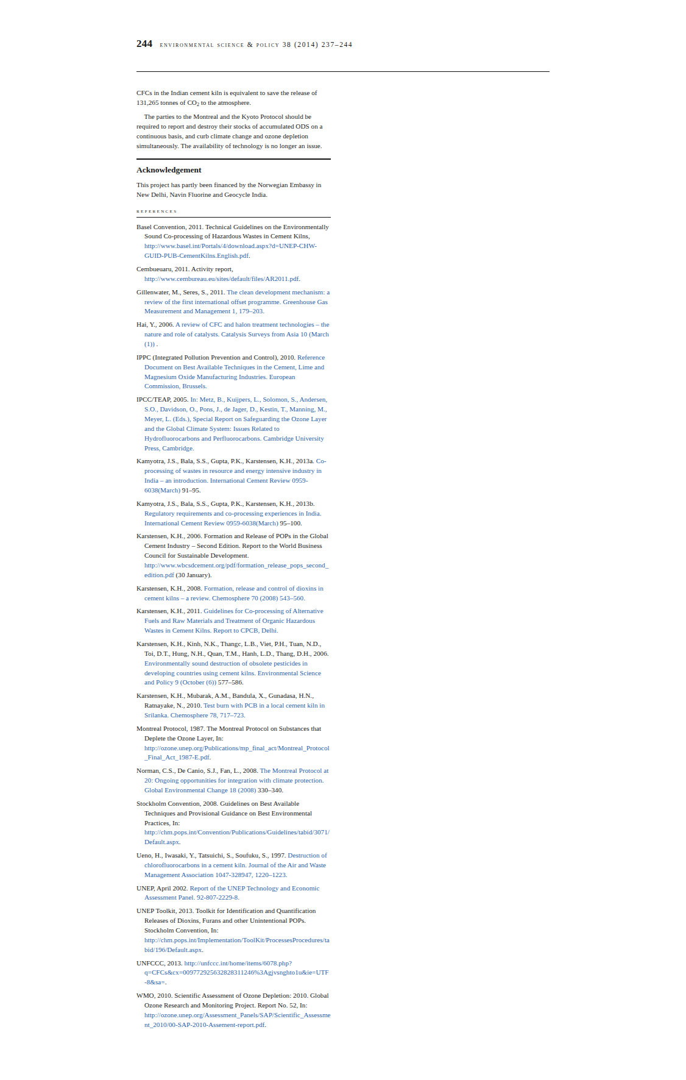244
environmental science & policy 38 (2014) 237–244
CFCs in the Indian cement kiln is equivalent to save the release of 131,265 tonnes of CO2 to the atmosphere.
The parties to the Montreal and the Kyoto Protocol should be required to report and destroy their stocks of accumulated ODS on a continuous basis, and curb climate change and ozone depletion simultaneously. The availability of technology is no longer an issue.
Acknowledgement
This project has partly been financed by the Norwegian Embassy in New Delhi, Navin Fluorine and Geocycle India.
references
Basel Convention, 2011. Technical Guidelines on the Environmentally Sound Co-processing of Hazardous Wastes in Cement Kilns, http://www.basel.int/Portals/4/download.aspx?d=UNEP-CHW-GUID-PUB-CementKilns.English.pdf.
Cembueuaru, 2011. Activity report, http://www.cembureau.eu/sites/default/files/AR2011.pdf.
Gillenwater, M., Seres, S., 2011. The clean development mechanism: a review of the first international offset programme. Greenhouse Gas Measurement and Management 1, 179–203.
Hai, Y., 2006. A review of CFC and halon treatment technologies – the nature and role of catalysts. Catalysis Surveys from Asia 10 (March (1)) .
IPPC (Integrated Pollution Prevention and Control), 2010. Reference Document on Best Available Techniques in the Cement, Lime and Magnesium Oxide Manufacturing Industries. European Commission, Brussels.
IPCC/TEAP, 2005. In: Metz, B., Kuijpers, L., Solomon, S., Andersen, S.O., Davidson, O., Pons, J., de Jager, D., Kestin, T., Manning, M., Meyer, L. (Eds.), Special Report on Safeguarding the Ozone Layer and the Global Climate System: Issues Related to Hydrofluorocarbons and Perfluorocarbons. Cambridge University Press, Cambridge.
Kamyotra, J.S., Bala, S.S., Gupta, P.K., Karstensen, K.H., 2013a. Co-processing of wastes in resource and energy intensive industry in India – an introduction. International Cement Review 0959-6038(March) 91–95.
Kamyotra, J.S., Bala, S.S., Gupta, P.K., Karstensen, K.H., 2013b. Regulatory requirements and co-processing experiences in India. International Cement Review 0959-6038(March) 95–100.
Karstensen, K.H., 2006. Formation and Release of POPs in the Global Cement Industry – Second Edition. Report to the World Business Council for Sustainable Development. http://www.wbcsdcement.org/pdf/formation_release_pops_second_edition.pdf (30 January).
Karstensen, K.H., 2008. Formation, release and control of dioxins in cement kilns – a review. Chemosphere 70 (2008) 543–560.
Karstensen, K.H., 2011. Guidelines for Co-processing of Alternative Fuels and Raw Materials and Treatment of Organic Hazardous Wastes in Cement Kilns. Report to CPCB, Delhi.
Karstensen, K.H., Kinh, N.K., Thangc, L.B., Viet, P.H., Tuan, N.D., Toi, D.T., Hung, N.H., Quan, T.M., Hanh, L.D., Thang, D.H., 2006. Environmentally sound destruction of obsolete pesticides in developing countries using cement kilns. Environmental Science and Policy 9 (October (6)) 577–586.
Karstensen, K.H., Mubarak, A.M., Bandula, X., Gunadasa, H.N., Ratnayake, N., 2010. Test burn with PCB in a local cement kiln in Srilanka. Chemosphere 78, 717–723.
Montreal Protocol, 1987. The Montreal Protocol on Substances that Deplete the Ozone Layer, In: http://ozone.unep.org/Publications/mp_final_act/Montreal_Protocol_Final_Act_1987-E.pdf.
Norman, C.S., De Canio, S.J., Fan, L., 2008. The Montreal Protocol at 20: Ongoing opportunities for integration with climate protection. Global Environmental Change 18 (2008) 330–340.
Stockholm Convention, 2008. Guidelines on Best Available Techniques and Provisional Guidance on Best Environmental Practices, In: http://chm.pops.int/Convention/Publications/Guidelines/tabid/3071/Default.aspx.
Ueno, H., Iwasaki, Y., Tatsuichi, S., Soufuku, S., 1997. Destruction of chlorofluorocarbons in a cement kiln. Journal of the Air and Waste Management Association 1047-328947, 1220–1223.
UNEP, April 2002. Report of the UNEP Technology and Economic Assessment Panel. 92-807-2229-8.
UNEP Toolkit, 2013. Toolkit for Identification and Quantification Releases of Dioxins, Furans and other Unintentional POPs. Stockholm Convention, In: http://chm.pops.int/Implementation/ToolKit/ProcessesProcedures/tabid/196/Default.aspx.
UNFCCC, 2013. http://unfccc.int/home/items/6078.php?q=CFCs&cx=009772925632828311246%3Agjvsnghto1u&ie=UTF-8&sa=.
WMO, 2010. Scientific Assessment of Ozone Depletion: 2010. Global Ozone Research and Monitoring Project. Report No. 52, In: http://ozone.unep.org/Assessment_Panels/SAP/Scientific_Assessment_2010/00-SAP-2010-Assement-report.pdf.